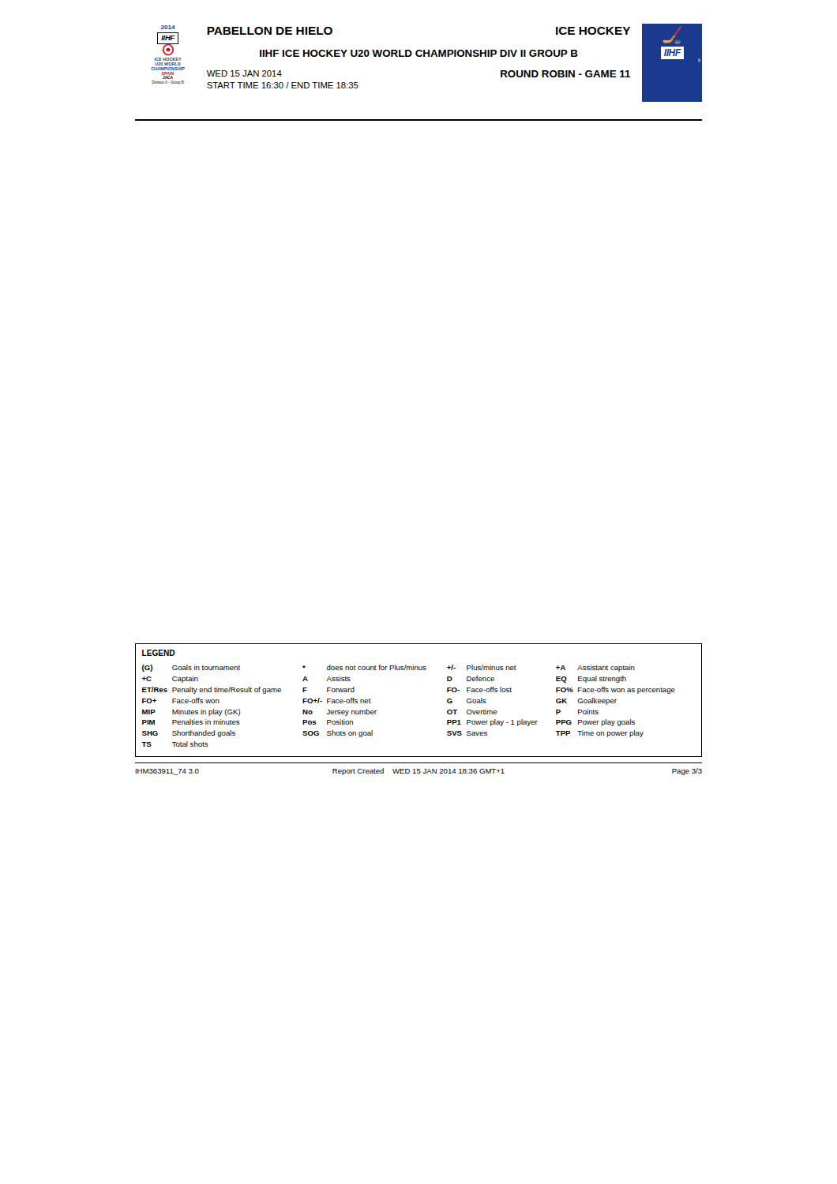2014
IIHF
⦿
ICE HOCKEY
U20 WORLD
CHAMPIONSHIP
SPAIN
JACA
Division II - Group B
🏒
IIHF
®
PABELLON DE HIELO
ICE HOCKEY
IIHF ICE HOCKEY U20 WORLD CHAMPIONSHIP DIV II GROUP B
WED 15 JAN 2014
START TIME 16:30 / END TIME 18:35
ROUND ROBIN - GAME 11
LEGEND
| (G) | Goals in tournament | * | does not count for Plus/minus | +/- | Plus/minus net | +A | Assistant captain |
| +C | Captain | A | Assists | D | Defence | EQ | Equal strength |
| ET/Res | Penalty end time/Result of game | F | Forward | FO- | Face-offs lost | FO% | Face-offs won as percentage |
| FO+ | Face-offs won | FO+/- | Face-offs net | G | Goals | GK | Goalkeeper |
| MIP | Minutes in play (GK) | No | Jersey number | OT | Overtime | P | Points |
| PIM | Penalties in minutes | Pos | Position | PP1 | Power play - 1 player | PPG | Power play goals |
| SHG | Shorthanded goals | SOG | Shots on goal | SVS | Saves | TPP | Time on power play |
| TS | Total shots | | | | | | |
IHM363911_74 3.0
Report Created WED 15 JAN 2014 18:36 GMT+1
Page 3/3